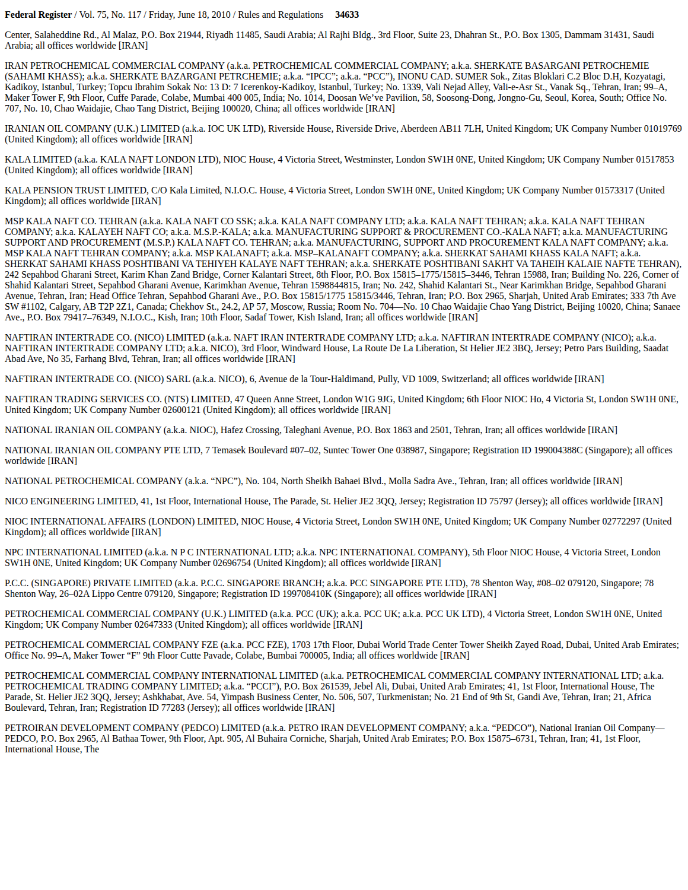Federal Register / Vol. 75, No. 117 / Friday, June 18, 2010 / Rules and Regulations 34633
Center, Salaheddine Rd., Al Malaz, P.O. Box 21944, Riyadh 11485, Saudi Arabia; Al Rajhi Bldg., 3rd Floor, Suite 23, Dhahran St., P.O. Box 1305, Dammam 31431, Saudi Arabia; all offices worldwide [IRAN]
IRAN PETROCHEMICAL COMMERCIAL COMPANY (a.k.a. PETROCHEMICAL COMMERCIAL COMPANY; a.k.a. SHERKATE BASARGANI PETROCHEMIE (SAHAMI KHASS); a.k.a. SHERKATE BAZARGANI PETRCHEMIE; a.k.a. “IPCC”; a.k.a. “PCC”), INONU CAD. SUMER Sok., Zitas Bloklari C.2 Bloc D.H, Kozyatagi, Kadikoy, Istanbul, Turkey; Topcu Ibrahim Sokak No: 13 D: 7 Icerenkoy-Kadikoy, Istanbul, Turkey; No. 1339, Vali Nejad Alley, Vali-e-Asr St., Vanak Sq., Tehran, Iran; 99–A, Maker Tower F, 9th Floor, Cuffe Parade, Colabe, Mumbai 400 005, India; No. 1014, Doosan We’ve Pavilion, 58, Soosong-Dong, Jongno-Gu, Seoul, Korea, South; Office No. 707, No. 10, Chao Waidajie, Chao Tang District, Beijing 100020, China; all offices worldwide [IRAN]
IRANIAN OIL COMPANY (U.K.) LIMITED (a.k.a. IOC UK LTD), Riverside House, Riverside Drive, Aberdeen AB11 7LH, United Kingdom; UK Company Number 01019769 (United Kingdom); all offices worldwide [IRAN]
KALA LIMITED (a.k.a. KALA NAFT LONDON LTD), NIOC House, 4 Victoria Street, Westminster, London SW1H 0NE, United Kingdom; UK Company Number 01517853 (United Kingdom); all offices worldwide [IRAN]
KALA PENSION TRUST LIMITED, C/O Kala Limited, N.I.O.C. House, 4 Victoria Street, London SW1H 0NE, United Kingdom; UK Company Number 01573317 (United Kingdom); all offices worldwide [IRAN]
MSP KALA NAFT CO. TEHRAN (a.k.a. KALA NAFT CO SSK; a.k.a. KALA NAFT COMPANY LTD; a.k.a. KALA NAFT TEHRAN; a.k.a. KALA NAFT TEHRAN COMPANY; a.k.a. KALAYEH NAFT CO; a.k.a. M.S.P.-KALA; a.k.a. MANUFACTURING SUPPORT & PROCUREMENT CO.-KALA NAFT; a.k.a. MANUFACTURING SUPPORT AND PROCUREMENT (M.S.P.) KALA NAFT CO. TEHRAN; a.k.a. MANUFACTURING, SUPPORT AND PROCUREMENT KALA NAFT COMPANY; a.k.a. MSP KALA NAFT TEHRAN COMPANY; a.k.a. MSP KALANAFT; a.k.a. MSP–KALANAFT COMPANY; a.k.a. SHERKAT SAHAMI KHASS KALA NAFT; a.k.a. SHERKAT SAHAMI KHASS POSHTIBANI VA TEHIYEH KALAYE NAFT TEHRAN; a.k.a. SHERKATE POSHTIBANI SAKHT VA TAHEIH KALAIE NAFTE TEHRAN), 242 Sepahbod Gharani Street, Karim Khan Zand Bridge, Corner Kalantari Street, 8th Floor, P.O. Box 15815–1775/15815–3446, Tehran 15988, Iran; Building No. 226, Corner of Shahid Kalantari Street, Sepahbod Gharani Avenue, Karimkhan Avenue, Tehran 1598844815, Iran; No. 242, Shahid Kalantari St., Near Karimkhan Bridge, Sepahbod Gharani Avenue, Tehran, Iran; Head Office Tehran, Sepahbod Gharani Ave., P.O. Box 15815/1775 15815/3446, Tehran, Iran; P.O. Box 2965, Sharjah, United Arab Emirates; 333 7th Ave SW #1102, Calgary, AB T2P 2Z1, Canada; Chekhov St., 24.2, AP 57, Moscow, Russia; Room No. 704—No. 10 Chao Waidajie Chao Yang District, Beijing 10020, China; Sanaee Ave., P.O. Box 79417–76349, N.I.O.C., Kish, Iran; 10th Floor, Sadaf Tower, Kish Island, Iran; all offices worldwide [IRAN]
NAFTIRAN INTERTRADE CO. (NICO) LIMITED (a.k.a. NAFT IRAN INTERTRADE COMPANY LTD; a.k.a. NAFTIRAN INTERTRADE COMPANY (NICO); a.k.a. NAFTIRAN INTERTRADE COMPANY LTD; a.k.a. NICO), 3rd Floor, Windward House, La Route De La Liberation, St Helier JE2 3BQ, Jersey; Petro Pars Building, Saadat Abad Ave, No 35, Farhang Blvd, Tehran, Iran; all offices worldwide [IRAN]
NAFTIRAN INTERTRADE CO. (NICO) SARL (a.k.a. NICO), 6, Avenue de la Tour-Haldimand, Pully, VD 1009, Switzerland; all offices worldwide [IRAN]
NAFTIRAN TRADING SERVICES CO. (NTS) LIMITED, 47 Queen Anne Street, London W1G 9JG, United Kingdom; 6th Floor NIOC Ho, 4 Victoria St, London SW1H 0NE, United Kingdom; UK Company Number 02600121 (United Kingdom); all offices worldwide [IRAN]
NATIONAL IRANIAN OIL COMPANY (a.k.a. NIOC), Hafez Crossing, Taleghani Avenue, P.O. Box 1863 and 2501, Tehran, Iran; all offices worldwide [IRAN]
NATIONAL IRANIAN OIL COMPANY PTE LTD, 7 Temasek Boulevard #07–02, Suntec Tower One 038987, Singapore; Registration ID 199004388C (Singapore); all offices worldwide [IRAN]
NATIONAL PETROCHEMICAL COMPANY (a.k.a. “NPC”), No. 104, North Sheikh Bahaei Blvd., Molla Sadra Ave., Tehran, Iran; all offices worldwide [IRAN]
NICO ENGINEERING LIMITED, 41, 1st Floor, International House, The Parade, St. Helier JE2 3QQ, Jersey; Registration ID 75797 (Jersey); all offices worldwide [IRAN]
NIOC INTERNATIONAL AFFAIRS (LONDON) LIMITED, NIOC House, 4 Victoria Street, London SW1H 0NE, United Kingdom; UK Company Number 02772297 (United Kingdom); all offices worldwide [IRAN]
NPC INTERNATIONAL LIMITED (a.k.a. N P C INTERNATIONAL LTD; a.k.a. NPC INTERNATIONAL COMPANY), 5th Floor NIOC House, 4 Victoria Street, London SW1H 0NE, United Kingdom; UK Company Number 02696754 (United Kingdom); all offices worldwide [IRAN]
P.C.C. (SINGAPORE) PRIVATE LIMITED (a.k.a. P.C.C. SINGAPORE BRANCH; a.k.a. PCC SINGAPORE PTE LTD), 78 Shenton Way, #08–02 079120, Singapore; 78 Shenton Way, 26–02A Lippo Centre 079120, Singapore; Registration ID 199708410K (Singapore); all offices worldwide [IRAN]
PETROCHEMICAL COMMERCIAL COMPANY (U.K.) LIMITED (a.k.a. PCC (UK); a.k.a. PCC UK; a.k.a. PCC UK LTD), 4 Victoria Street, London SW1H 0NE, United Kingdom; UK Company Number 02647333 (United Kingdom); all offices worldwide [IRAN]
PETROCHEMICAL COMMERCIAL COMPANY FZE (a.k.a. PCC FZE), 1703 17th Floor, Dubai World Trade Center Tower Sheikh Zayed Road, Dubai, United Arab Emirates; Office No. 99–A, Maker Tower “F” 9th Floor Cutte Pavade, Colabe, Bumbai 700005, India; all offices worldwide [IRAN]
PETROCHEMICAL COMMERCIAL COMPANY INTERNATIONAL LIMITED (a.k.a. PETROCHEMICAL COMMERCIAL COMPANY INTERNATIONAL LTD; a.k.a. PETROCHEMICAL TRADING COMPANY LIMITED; a.k.a. “PCCI”), P.O. Box 261539, Jebel Ali, Dubai, United Arab Emirates; 41, 1st Floor, International House, The Parade, St. Helier JE2 3QQ, Jersey; Ashkhabat, Ave. 54, Yimpash Business Center, No. 506, 507, Turkmenistan; No. 21 End of 9th St, Gandi Ave, Tehran, Iran; 21, Africa Boulevard, Tehran, Iran; Registration ID 77283 (Jersey); all offices worldwide [IRAN]
PETROIRAN DEVELOPMENT COMPANY (PEDCO) LIMITED (a.k.a. PETRO IRAN DEVELOPMENT COMPANY; a.k.a. “PEDCO”), National Iranian Oil Company—PEDCO, P.O. Box 2965, Al Bathaa Tower, 9th Floor, Apt. 905, Al Buhaira Corniche, Sharjah, United Arab Emirates; P.O. Box 15875–6731, Tehran, Iran; 41, 1st Floor, International House, The